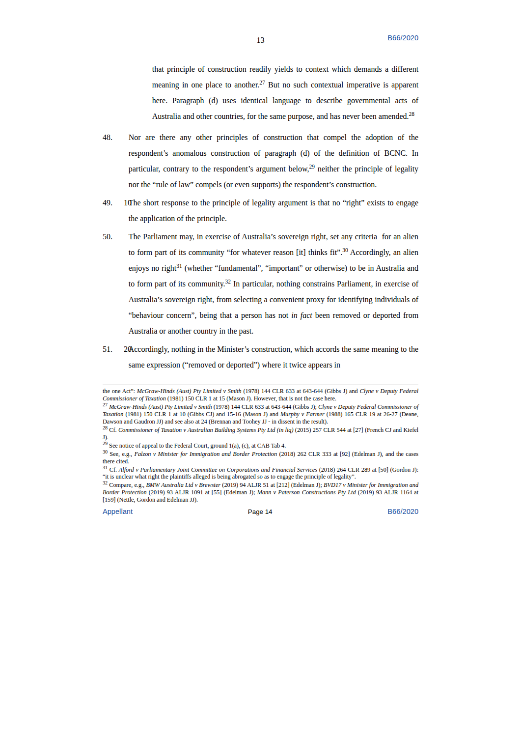13
B66/2020
that principle of construction readily yields to context which demands a different meaning in one place to another.27 But no such contextual imperative is apparent here. Paragraph (d) uses identical language to describe governmental acts of Australia and other countries, for the same purpose, and has never been amended.28
48.
Nor are there any other principles of construction that compel the adoption of the respondent’s anomalous construction of paragraph (d) of the definition of BCNC. In particular, contrary to the respondent’s argument below,29 neither the principle of legality nor the “rule of law” compels (or even supports) the respondent’s construction.
10
49.
The short response to the principle of legality argument is that no “right” exists to engage the application of the principle.
50.
The Parliament may, in exercise of Australia’s sovereign right, set any criteria for an alien to form part of its community “for whatever reason [it] thinks fit”.30 Accordingly, an alien enjoys no right31 (whether “fundamental”, “important” or otherwise) to be in Australia and to form part of its community.32 In particular, nothing constrains Parliament, in exercise of Australia’s sovereign right, from selecting a convenient proxy for identifying individuals of “behaviour concern”, being that a person has not in fact been removed or deported from Australia or another country in the past.
20
51.
Accordingly, nothing in the Minister’s construction, which accords the same meaning to the same expression (“removed or deported”) where it twice appears in
the one Act”: McGraw-Hinds (Aust) Pty Limited v Smith (1978) 144 CLR 633 at 643-644 (Gibbs J) and Clyne v Deputy Federal Commissioner of Taxation (1981) 150 CLR 1 at 15 (Mason J). However, that is not the case here.
27 McGraw-Hinds (Aust) Pty Limited v Smith (1978) 144 CLR 633 at 643-644 (Gibbs J); Clyne v Deputy Federal Commissioner of Taxation (1981) 150 CLR 1 at 10 (Gibbs CJ) and 15-16 (Mason J) and Murphy v Farmer (1988) 165 CLR 19 at 26-27 (Deane, Dawson and Gaudron JJ) and see also at 24 (Brennan and Toohey JJ - in dissent in the result).
28 Cf. Commissioner of Taxation v Australian Building Systems Pty Ltd (in liq) (2015) 257 CLR 544 at [27] (French CJ and Kiefel J).
29 See notice of appeal to the Federal Court, ground 1(a), (c), at CAB Tab 4.
30 See, e.g., Falzon v Minister for Immigration and Border Protection (2018) 262 CLR 333 at [92] (Edelman J), and the cases there cited.
31 Cf. Alford v Parliamentary Joint Committee on Corporations and Financial Services (2018) 264 CLR 289 at [50] (Gordon J): “it is unclear what right the plaintiffs alleged is being abrogated so as to engage the principle of legality”.
32 Compare, e.g., BMW Australia Ltd v Brewster (2019) 94 ALJR 51 at [212] (Edelman J); BVD17 v Minister for Immigration and Border Protection (2019) 93 ALJR 1091 at [55] (Edelman J); Mann v Paterson Constructions Pty Ltd (2019) 93 ALJR 1164 at [159] (Nettle, Gordon and Edelman JJ).
Appellant
Page 14
B66/2020